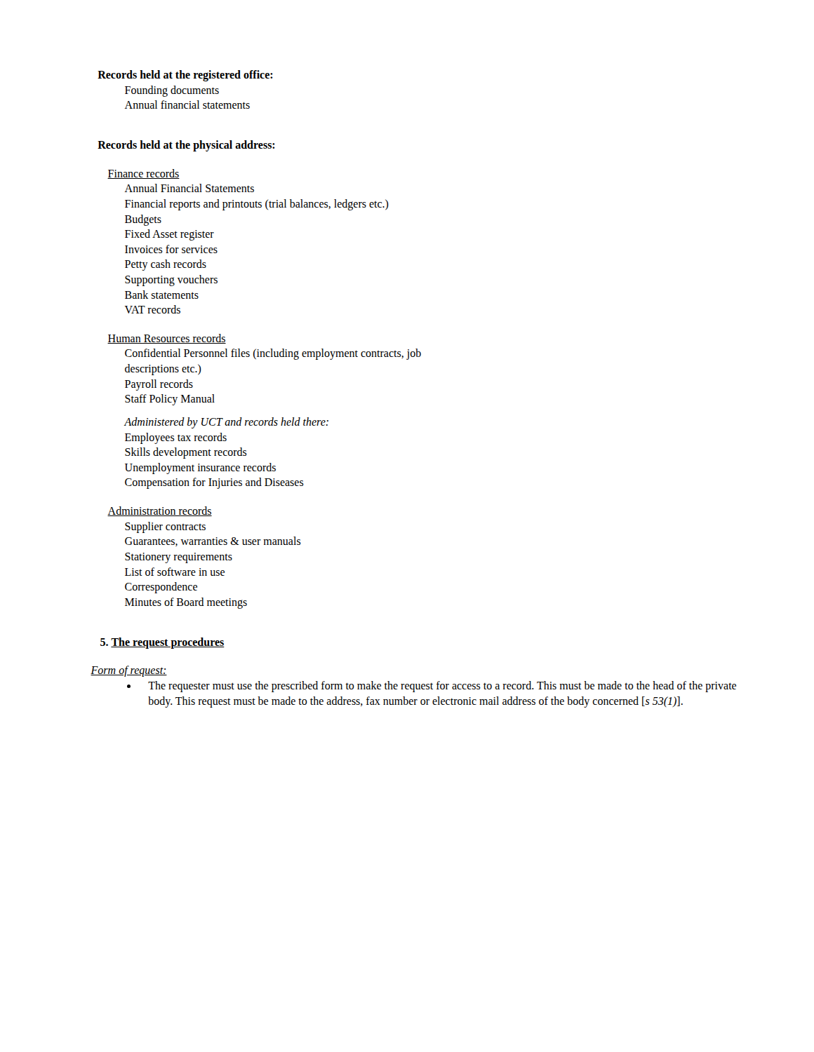Records held at the registered office:
Founding documents
Annual financial statements
Records held at the physical address:
Finance records
Annual Financial Statements
Financial reports and printouts (trial balances, ledgers etc.)
Budgets
Fixed Asset register
Invoices for services
Petty cash records
Supporting vouchers
Bank statements
VAT records
Human Resources records
Confidential Personnel files (including employment contracts, job
descriptions etc.)
Payroll records
Staff Policy Manual
Administered by UCT and records held there:
Employees tax records
Skills development records
Unemployment insurance records
Compensation for Injuries and Diseases
Administration records
Supplier contracts
Guarantees, warranties & user manuals
Stationery requirements
List of software in use
Correspondence
Minutes of Board meetings
The request procedures
Form of request:
The requester must use the prescribed form to make the request for access to a record. This must be made to the head of the private body. This request must be made to the address, fax number or electronic mail address of the body concerned [s 53(1)].